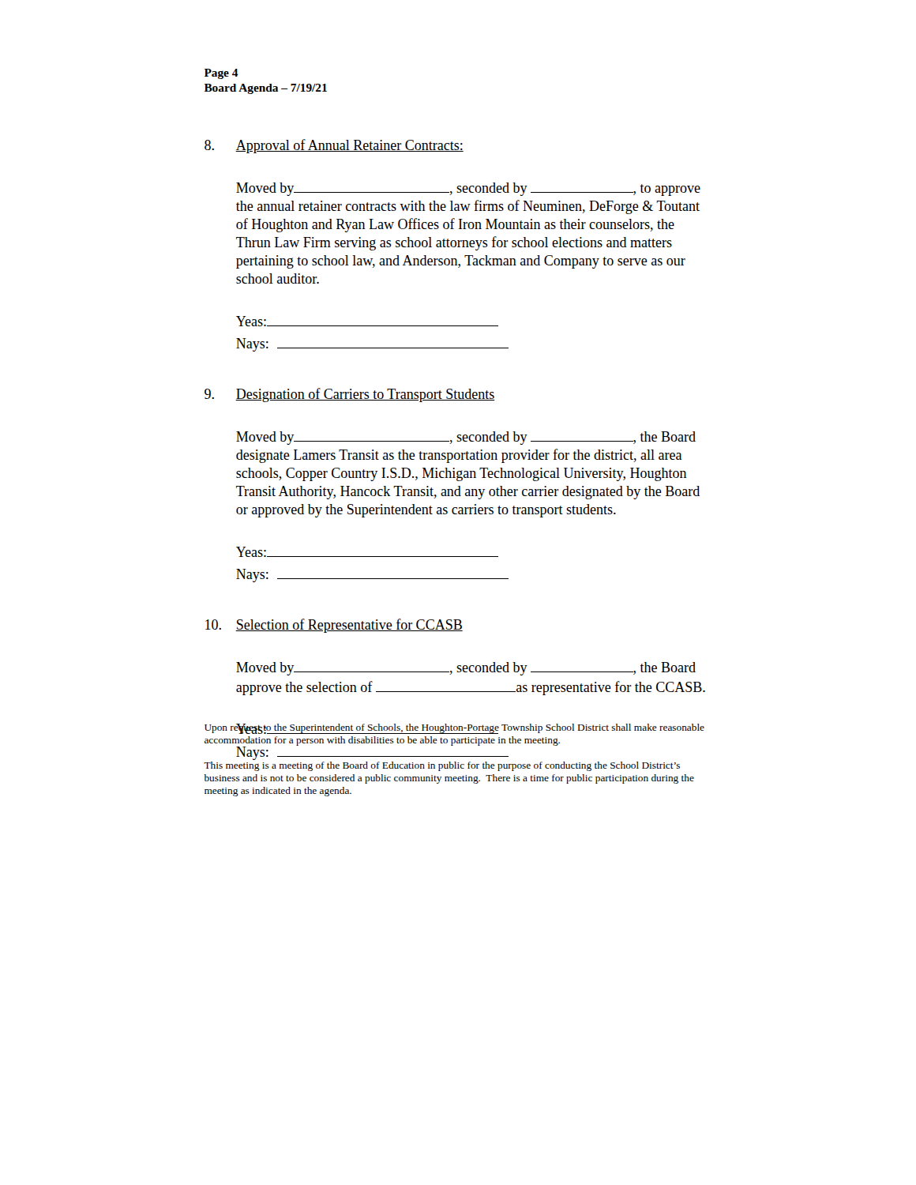Page 4
Board Agenda – 7/19/21
8.
Approval of Annual Retainer Contracts:
Moved by , seconded by , to approve the annual retainer contracts with the law firms of Neuminen, DeForge & Toutant of Houghton and Ryan Law Offices of Iron Mountain as their counselors, the Thrun Law Firm serving as school attorneys for school elections and matters pertaining to school law, and Anderson, Tackman and Company to serve as our school auditor.
Yeas:
Nays:
9.
Designation of Carriers to Transport Students
Moved by , seconded by , the Board designate Lamers Transit as the transportation provider for the district, all area schools, Copper Country I.S.D., Michigan Technological University, Houghton Transit Authority, Hancock Transit, and any other carrier designated by the Board or approved by the Superintendent as carriers to transport students.
Yeas:
Nays:
10.
Selection of Representative for CCASB
Moved by , seconded by , the Board approve the selection of as representative for the CCASB.
Yeas:
Nays:
Upon request to the Superintendent of Schools, the Houghton-Portage Township School District shall make reasonable accommodation for a person with disabilities to be able to participate in the meeting.
This meeting is a meeting of the Board of Education in public for the purpose of conducting the School District’s business and is not to be considered a public community meeting. There is a time for public participation during the meeting as indicated in the agenda.